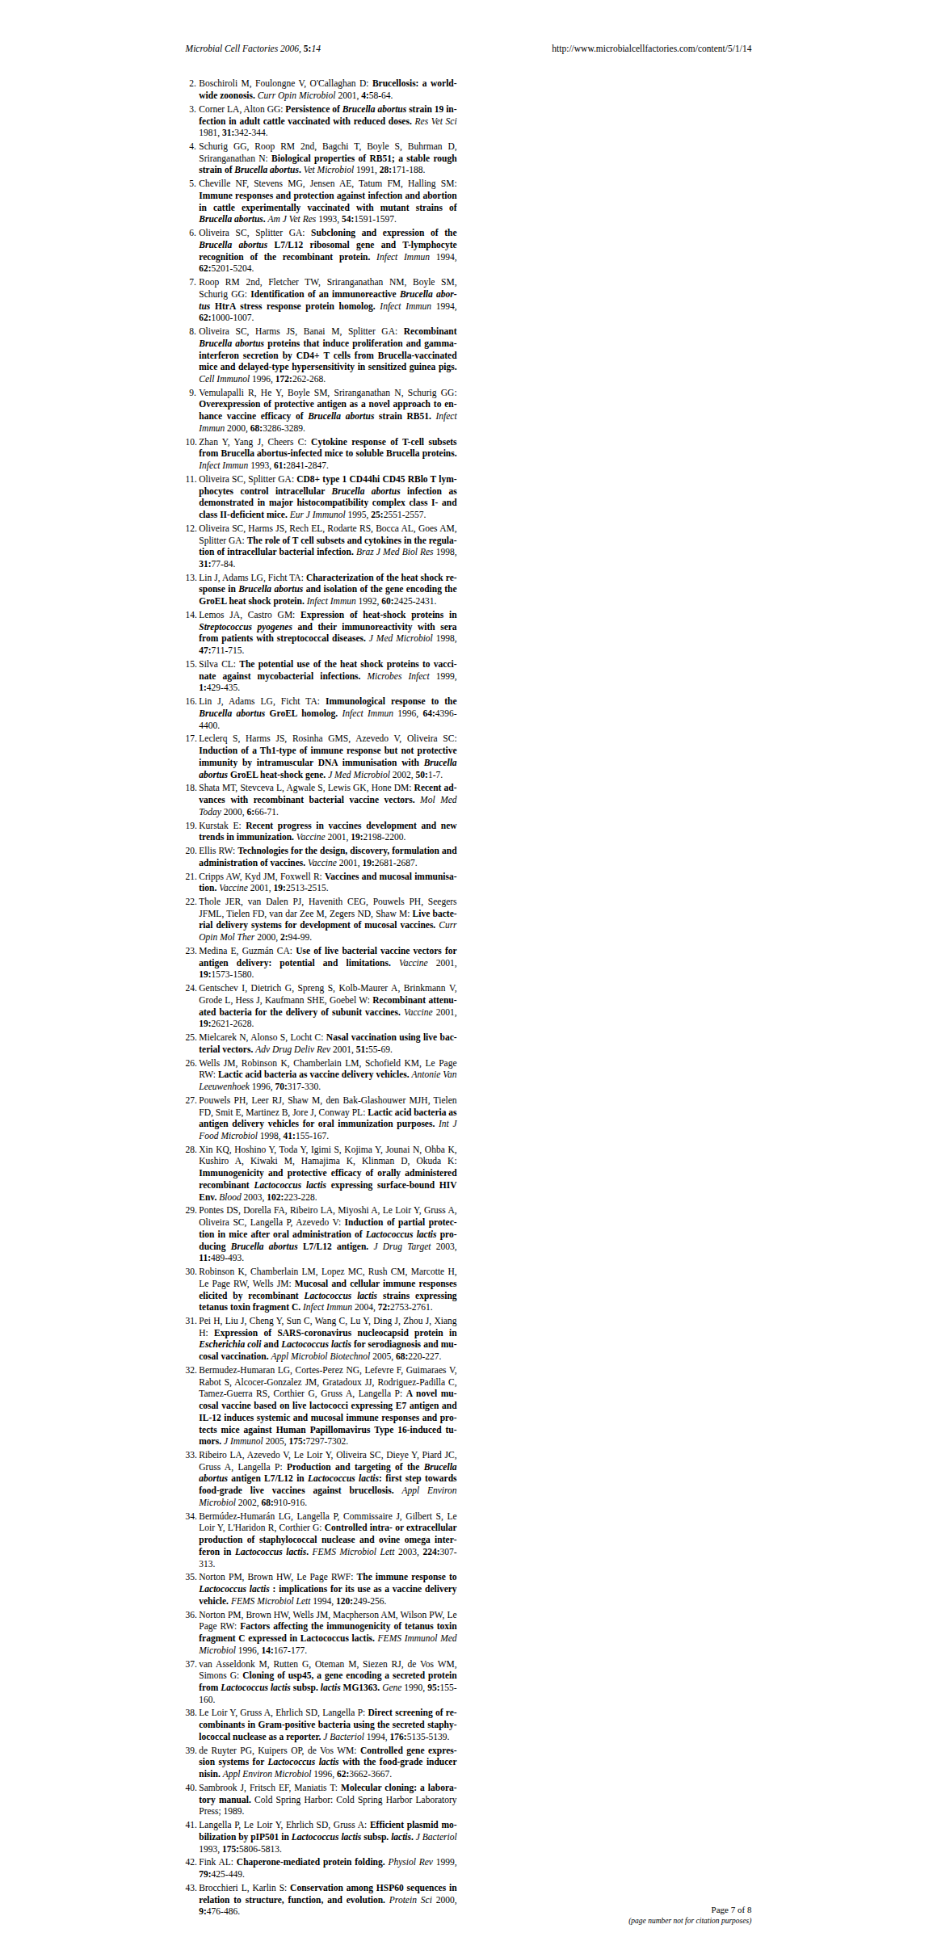Microbial Cell Factories 2006, 5: 14
http://www.microbialcellfactories.com/content/5/1/14
2. Boschiroli M, Foulongne V, O'Callaghan D: Brucellosis: a worldwide zoonosis. Curr Opin Microbiol 2001, 4: 58-64.
3. Corner LA, Alton GG: Persistence of Brucella abortus strain 19 infection in adult cattle vaccinated with reduced doses. Res Vet Sci 1981, 31: 342-344.
4. Schurig GG, Roop RM 2nd, Bagchi T, Boyle S, Buhrman D, Sriranganathan N: Biological properties of RB51; a stable rough strain of Brucella abortus. Vet Microbiol 1991, 28: 171-188.
5. Cheville NF, Stevens MG, Jensen AE, Tatum FM, Halling SM: Immune responses and protection against infection and abortion in cattle experimentally vaccinated with mutant strains of Brucella abortus. Am J Vet Res 1993, 54: 1591-1597.
6. Oliveira SC, Splitter GA: Subcloning and expression of the Brucella abortus L7/L12 ribosomal gene and T-lymphocyte recognition of the recombinant protein. Infect Immun 1994, 62: 5201-5204.
7. Roop RM 2nd, Fletcher TW, Sriranganathan NM, Boyle SM, Schurig GG: Identification of an immunoreactive Brucella abortus HtrA stress response protein homolog. Infect Immun 1994, 62: 1000-1007.
8. Oliveira SC, Harms JS, Banai M, Splitter GA: Recombinant Brucella abortus proteins that induce proliferation and gamma-interferon secretion by CD4+ T cells from Brucella-vaccinated mice and delayed-type hypersensitivity in sensitized guinea pigs. Cell Immunol 1996, 172: 262-268.
9. Vemulapalli R, He Y, Boyle SM, Sriranganathan N, Schurig GG: Overexpression of protective antigen as a novel approach to enhance vaccine efficacy of Brucella abortus strain RB51. Infect Immun 2000, 68: 3286-3289.
10. Zhan Y, Yang J, Cheers C: Cytokine response of T-cell subsets from Brucella abortus-infected mice to soluble Brucella proteins. Infect Immun 1993, 61: 2841-2847.
11. Oliveira SC, Splitter GA: CD8+ type 1 CD44hi CD45 RBlo T lymphocytes control intracellular Brucella abortus infection as demonstrated in major histocompatibility complex class I- and class II-deficient mice. Eur J Immunol 1995, 25: 2551-2557.
12. Oliveira SC, Harms JS, Rech EL, Rodarte RS, Bocca AL, Goes AM, Splitter GA: The role of T cell subsets and cytokines in the regulation of intracellular bacterial infection. Braz J Med Biol Res 1998, 31: 77-84.
13. Lin J, Adams LG, Ficht TA: Characterization of the heat shock response in Brucella abortus and isolation of the gene encoding the GroEL heat shock protein. Infect Immun 1992, 60: 2425-2431.
14. Lemos JA, Castro GM: Expression of heat-shock proteins in Streptococcus pyogenes and their immunoreactivity with sera from patients with streptococcal diseases. J Med Microbiol 1998, 47: 711-715.
15. Silva CL: The potential use of the heat shock proteins to vaccinate against mycobacterial infections. Microbes Infect 1999, 1: 429-435.
16. Lin J, Adams LG, Ficht TA: Immunological response to the Brucella abortus GroEL homolog. Infect Immun 1996, 64: 4396-4400.
17. Leclerq S, Harms JS, Rosinha GMS, Azevedo V, Oliveira SC: Induction of a Th1-type of immune response but not protective immunity by intramuscular DNA immunisation with Brucella abortus GroEL heat-shock gene. J Med Microbiol 2002, 50: 1-7.
18. Shata MT, Stevceva L, Agwale S, Lewis GK, Hone DM: Recent advances with recombinant bacterial vaccine vectors. Mol Med Today 2000, 6: 66-71.
19. Kurstak E: Recent progress in vaccines development and new trends in immunization. Vaccine 2001, 19: 2198-2200.
20. Ellis RW: Technologies for the design, discovery, formulation and administration of vaccines. Vaccine 2001, 19: 2681-2687.
21. Cripps AW, Kyd JM, Foxwell R: Vaccines and mucosal immunisation. Vaccine 2001, 19: 2513-2515.
22. Thole JER, van Dalen PJ, Havenith CEG, Pouwels PH, Seegers JFML, Tielen FD, van dar Zee M, Zegers ND, Shaw M: Live bacterial delivery systems for development of mucosal vaccines. Curr Opin Mol Ther 2000, 2: 94-99.
23. Medina E, Guzmán CA: Use of live bacterial vaccine vectors for antigen delivery: potential and limitations. Vaccine 2001, 19: 1573-1580.
24. Gentschev I, Dietrich G, Spreng S, Kolb-Maurer A, Brinkmann V, Grode L, Hess J, Kaufmann SHE, Goebel W: Recombinant attenuated bacteria for the delivery of subunit vaccines. Vaccine 2001, 19: 2621-2628.
25. Mielcarek N, Alonso S, Locht C: Nasal vaccination using live bacterial vectors. Adv Drug Deliv Rev 2001, 51: 55-69.
26. Wells JM, Robinson K, Chamberlain LM, Schofield KM, Le Page RW: Lactic acid bacteria as vaccine delivery vehicles. Antonie Van Leeuwenhoek 1996, 70: 317-330.
27. Pouwels PH, Leer RJ, Shaw M, den Bak-Glashouwer MJH, Tielen FD, Smit E, Martinez B, Jore J, Conway PL: Lactic acid bacteria as antigen delivery vehicles for oral immunization purposes. Int J Food Microbiol 1998, 41: 155-167.
28. Xin KQ, Hoshino Y, Toda Y, Igimi S, Kojima Y, Jounai N, Ohba K, Kushiro A, Kiwaki M, Hamajima K, Klinman D, Okuda K: Immunogenicity and protective efficacy of orally administered recombinant Lactococcus lactis expressing surface-bound HIV Env. Blood 2003, 102: 223-228.
29. Pontes DS, Dorella FA, Ribeiro LA, Miyoshi A, Le Loir Y, Gruss A, Oliveira SC, Langella P, Azevedo V: Induction of partial protection in mice after oral administration of Lactococcus lactis producing Brucella abortus L7/L12 antigen. J Drug Target 2003, 11: 489-493.
30. Robinson K, Chamberlain LM, Lopez MC, Rush CM, Marcotte H, Le Page RW, Wells JM: Mucosal and cellular immune responses elicited by recombinant Lactococcus lactis strains expressing tetanus toxin fragment C. Infect Immun 2004, 72: 2753-2761.
31. Pei H, Liu J, Cheng Y, Sun C, Wang C, Lu Y, Ding J, Zhou J, Xiang H: Expression of SARS-coronavirus nucleocapsid protein in Escherichia coli and Lactococcus lactis for serodiagnosis and mucosal vaccination. Appl Microbiol Biotechnol 2005, 68: 220-227.
32. Bermudez-Humaran LG, Cortes-Perez NG, Lefevre F, Guimaraes V, Rabot S, Alcocer-Gonzalez JM, Gratadoux JJ, Rodriguez-Padilla C, Tamez-Guerra RS, Corthier G, Gruss A, Langella P: A novel mucosal vaccine based on live lactococci expressing E7 antigen and IL-12 induces systemic and mucosal immune responses and protects mice against Human Papillomavirus Type 16-induced tumors. J Immunol 2005, 175: 7297-7302.
33. Ribeiro LA, Azevedo V, Le Loir Y, Oliveira SC, Dieye Y, Piard JC, Gruss A, Langella P: Production and targeting of the Brucella abortus antigen L7/L12 in Lactococcus lactis: first step towards food-grade live vaccines against brucellosis. Appl Environ Microbiol 2002, 68: 910-916.
34. Bermúdez-Humarán LG, Langella P, Commissaire J, Gilbert S, Le Loir Y, L'Haridon R, Corthier G: Controlled intra- or extracellular production of staphylococcal nuclease and ovine omega interferon in Lactococcus lactis. FEMS Microbiol Lett 2003, 224: 307-313.
35. Norton PM, Brown HW, Le Page RWF: The immune response to Lactococcus lactis : implications for its use as a vaccine delivery vehicle. FEMS Microbiol Lett 1994, 120: 249-256.
36. Norton PM, Brown HW, Wells JM, Macpherson AM, Wilson PW, Le Page RW: Factors affecting the immunogenicity of tetanus toxin fragment C expressed in Lactococcus lactis. FEMS Immunol Med Microbiol 1996, 14: 167-177.
37. van Asseldonk M, Rutten G, Oteman M, Siezen RJ, de Vos WM, Simons G: Cloning of usp45, a gene encoding a secreted protein from Lactococcus lactis subsp. lactis MG1363. Gene 1990, 95: 155-160.
38. Le Loir Y, Gruss A, Ehrlich SD, Langella P: Direct screening of recombinants in Gram-positive bacteria using the secreted staphylococcal nuclease as a reporter. J Bacteriol 1994, 176: 5135-5139.
39. de Ruyter PG, Kuipers OP, de Vos WM: Controlled gene expression systems for Lactococcus lactis with the food-grade inducer nisin. Appl Environ Microbiol 1996, 62: 3662-3667.
40. Sambrook J, Fritsch EF, Maniatis T: Molecular cloning: a laboratory manual. Cold Spring Harbor: Cold Spring Harbor Laboratory Press; 1989.
41. Langella P, Le Loir Y, Ehrlich SD, Gruss A: Efficient plasmid mobilization by pIP501 in Lactococcus lactis subsp. lactis. J Bacteriol 1993, 175: 5806-5813.
42. Fink AL: Chaperone-mediated protein folding. Physiol Rev 1999, 79: 425-449.
43. Brocchieri L, Karlin S: Conservation among HSP60 sequences in relation to structure, function, and evolution. Protein Sci 2000, 9: 476-486.
Page 7 of 8
(page number not for citation purposes)